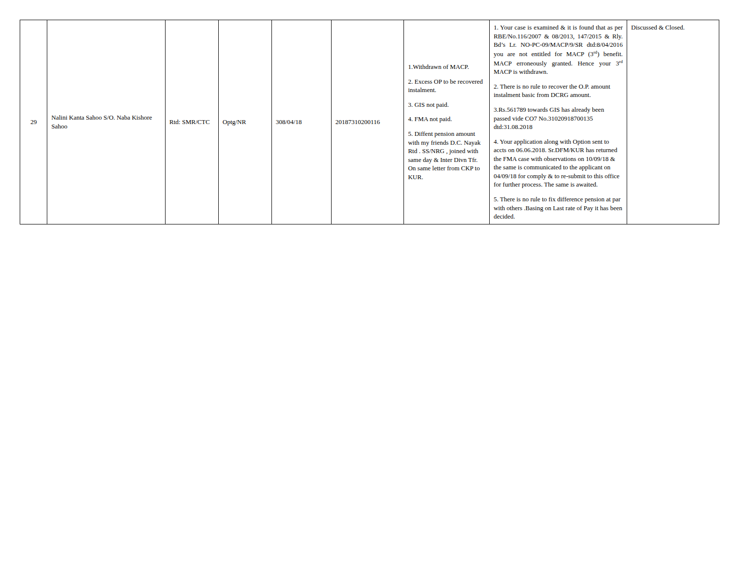| 29 | Nalini Kanta Sahoo S/O. Naba Kishore Sahoo | Rtd: SMR/CTC | Optg/NR | 308/04/18 | 20187310200116 | 1.Withdrawn of MACP. 2. Excess OP to be recovered instalment. 3. GIS not paid. 4. FMA not paid. 5. Diffent pension amount with my friends D.C. Nayak Rtd . SS/NRG , joined with same day & Inter Divn Tfr. On same letter from CKP to KUR. | 1. Your case is examined & it is found that as per RBE/No.116/2007 & 08/2013, 147/2015 & Rly. Bd’s Lr. NO-PC-09/MACP/9/SR dtd:8/04/2016 you are not entitled for MACP (3 rd ) benefit. MACP erroneously granted. Hence your 3 rd MACP is withdrawn. 2. There is no rule to recover the O.P. amount instalment basic from DCRG amount. 3.Rs.561789 towards GIS has already been passed vide CO7 No.31020918700135 dtd:31.08.2018 4. Your application along with Option sent to accts on 06.06.2018. Sr.DFM/KUR has returned the FMA case with observations on 10/09/18 & the same is communicated to the applicant on 04/09/18 for comply & to re-submit to this office for further process. The same is awaited. 5. There is no rule to fix difference pension at par with others .Basing on Last rate of Pay it has been decided. | Discussed & Closed. |